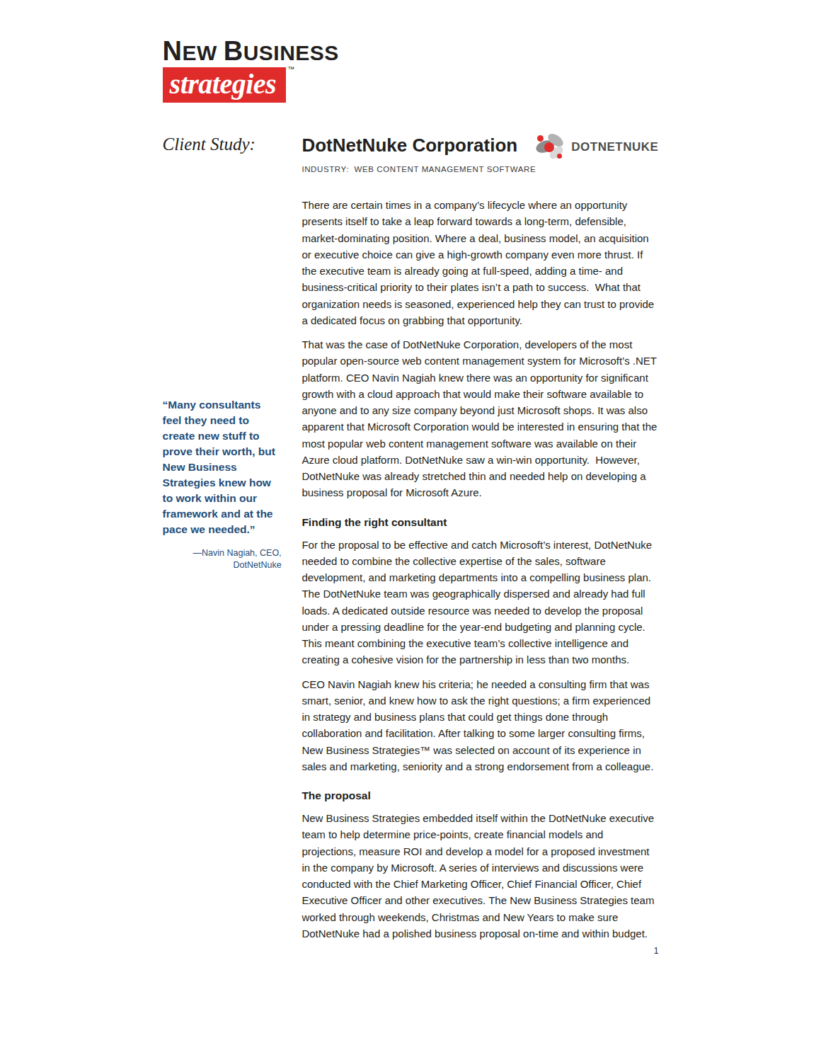NEW BUSINESS
strategies
™
Client Study: DotNetNuke Corporation
Industry: Web Content Management Software
Dot Net Nuke
“Many consultants feel they need to create new stuff to prove their worth, but New Business Strategies knew how to work within our framework and at the pace we needed.”
—Navin Nagiah, CEO,
DotNetNuke
There are certain times in a company’s lifecycle where an opportunity presents itself to take a leap forward towards a long-term, defensible, market-dominating position. Where a deal, business model, an acquisition or executive choice can give a high-growth company even more thrust. If the executive team is already going at full-speed, adding a time- and business-critical priority to their plates isn’t a path to success. What that organization needs is seasoned, experienced help they can trust to provide a dedicated focus on grabbing that opportunity.
That was the case of DotNetNuke Corporation, developers of the most popular open-source web content management system for Microsoft’s .NET platform. CEO Navin Nagiah knew there was an opportunity for significant growth with a cloud approach that would make their software available to anyone and to any size company beyond just Microsoft shops. It was also apparent that Microsoft Corporation would be interested in ensuring that the most popular web content management software was available on their Azure cloud platform. DotNetNuke saw a win-win opportunity. However, DotNetNuke was already stretched thin and needed help on developing a business proposal for Microsoft Azure.
Finding the right consultant
For the proposal to be effective and catch Microsoft’s interest, DotNetNuke needed to combine the collective expertise of the sales, software development, and marketing departments into a compelling business plan. The DotNetNuke team was geographically dispersed and already had full loads. A dedicated outside resource was needed to develop the proposal under a pressing deadline for the year-end budgeting and planning cycle. This meant combining the executive team’s collective intelligence and creating a cohesive vision for the partnership in less than two months.
CEO Navin Nagiah knew his criteria; he needed a consulting firm that was smart, senior, and knew how to ask the right questions; a firm experienced in strategy and business plans that could get things done through collaboration and facilitation. After talking to some larger consulting firms, New Business Strategies™ was selected on account of its experience in sales and marketing, seniority and a strong endorsement from a colleague.
The proposal
New Business Strategies embedded itself within the DotNetNuke executive team to help determine price-points, create financial models and projections, measure ROI and develop a model for a proposed investment in the company by Microsoft. A series of interviews and discussions were conducted with the Chief Marketing Officer, Chief Financial Officer, Chief Executive Officer and other executives. The New Business Strategies team worked through weekends, Christmas and New Years to make sure DotNetNuke had a polished business proposal on-time and within budget.
1